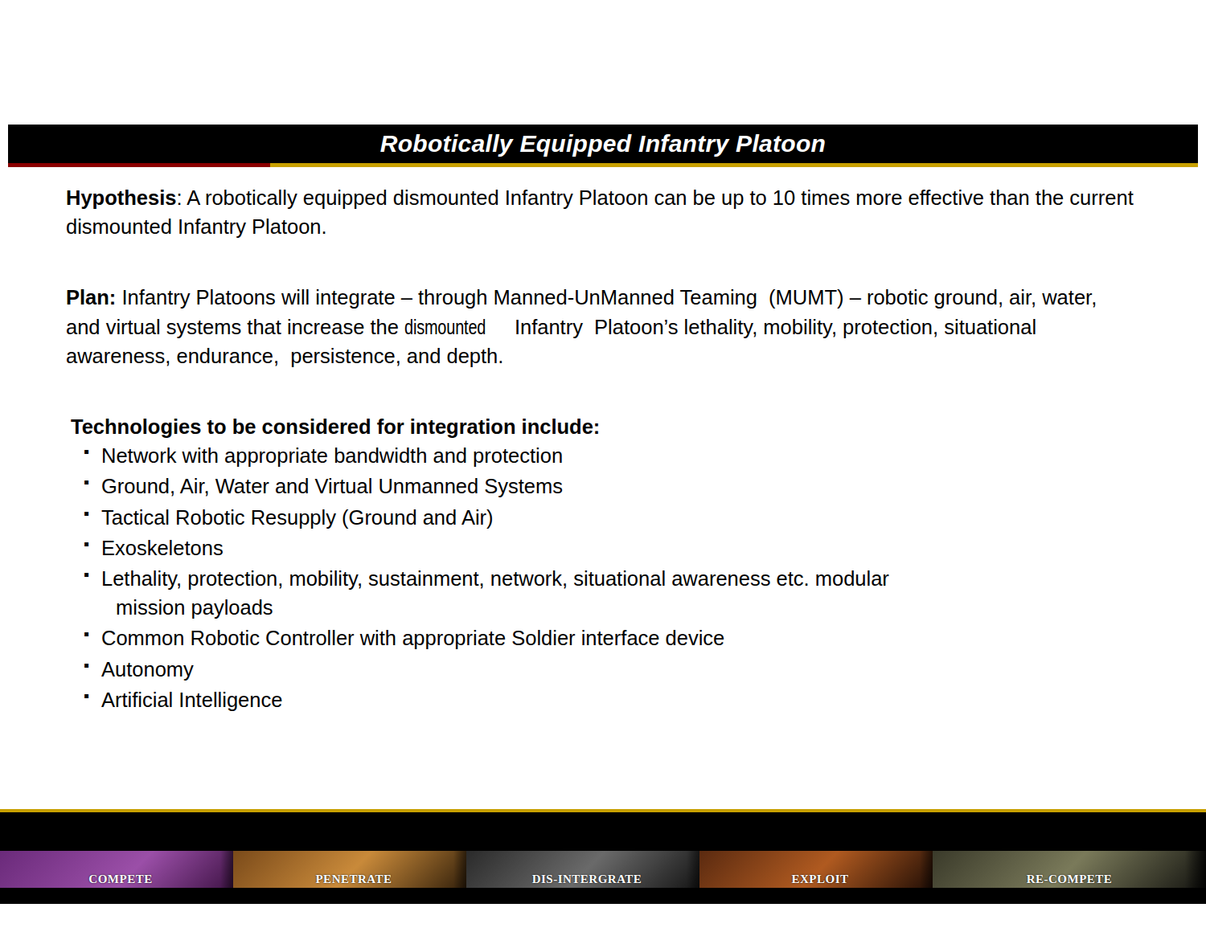Robotically Equipped Infantry Platoon
Hypothesis: A robotically equipped dismounted Infantry Platoon can be up to 10 times more effective than the current dismounted Infantry Platoon.
Plan: Infantry Platoons will integrate – through Manned-UnManned Teaming (MUMT) – robotic ground, air, water, and virtual systems that increase the dismounted Infantry Platoon’s lethality, mobility, protection, situational awareness, endurance, persistence, and depth.
Technologies to be considered for integration include:
Network with appropriate bandwidth and protection
Ground, Air, Water and Virtual Unmanned Systems
Tactical Robotic Resupply (Ground and Air)
Exoskeletons
Lethality, protection, mobility, sustainment, network, situational awareness etc. modularmission payloads
Common Robotic Controller with appropriate Soldier interface device
Autonomy
Artificial Intelligence
COMPETE
PENETRATE
DIS-INTERGRATE
EXPLOIT
RE-COMPETE